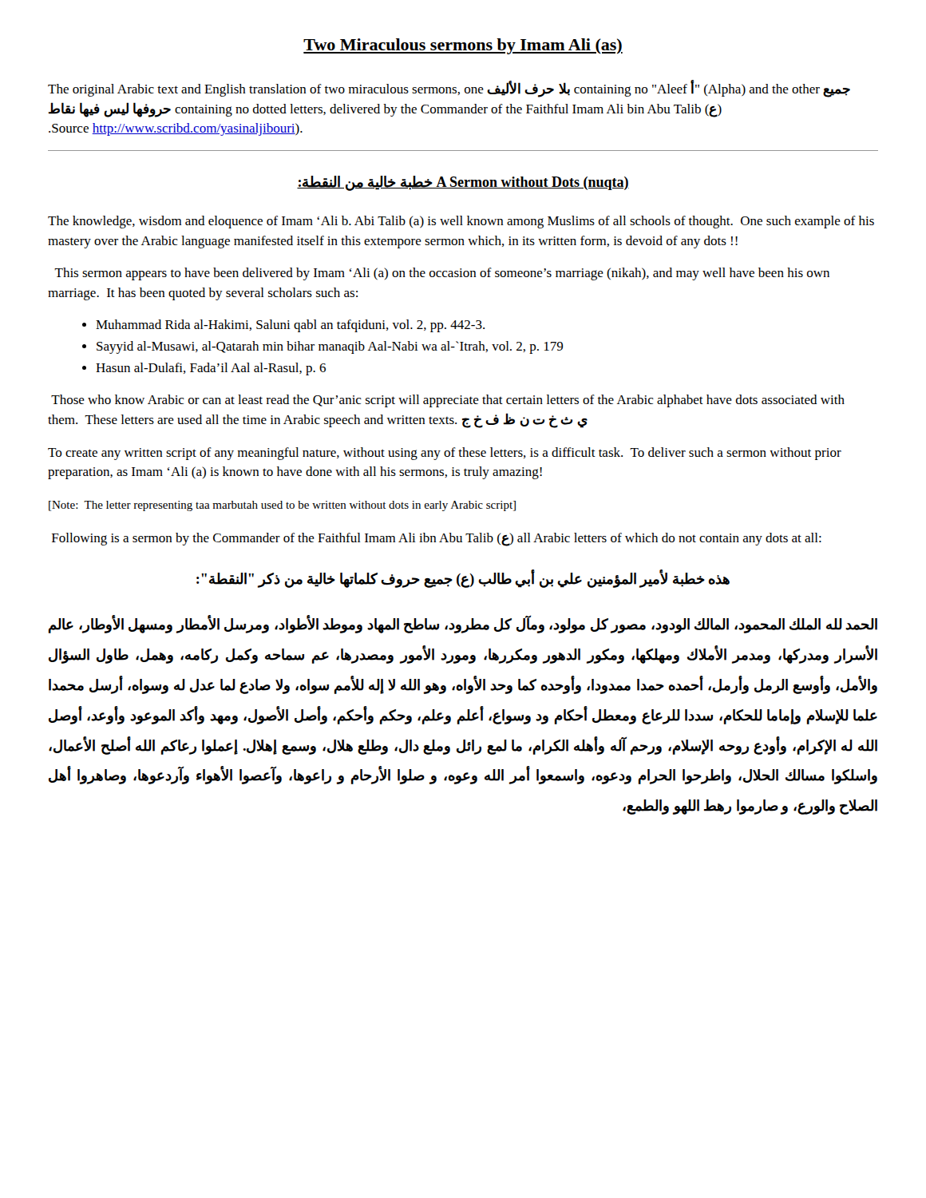Two Miraculous sermons by Imam Ali (as)
The original Arabic text and English translation of two miraculous sermons, one بلا حرف الأليف containing no "Aleef أ" (Alpha) and the other جميع حروفها ليس فيها نقاط containing no dotted letters, delivered by the Commander of the Faithful Imam Ali bin Abu Talib (ع)
.Source http://www.scribd.com/yasinaljibouri).
خطبة خالية من النقطة: A Sermon without Dots (nuqta)
The knowledge, wisdom and eloquence of Imam ‘Ali b. Abi Talib (a) is well known among Muslims of all schools of thought. One such example of his mastery over the Arabic language manifested itself in this extempore sermon which, in its written form, is devoid of any dots !!
This sermon appears to have been delivered by Imam ‘Ali (a) on the occasion of someone’s marriage (nikah), and may well have been his own marriage. It has been quoted by several scholars such as:
Muhammad Rida al-Hakimi, Saluni qabl an tafqiduni, vol. 2, pp. 442-3.
Sayyid al-Musawi, al-Qatarah min bihar manaqib Aal-Nabi wa al-`Itrah, vol. 2, p. 179
Hasun al-Dulafi, Fada’il Aal al-Rasul, p. 6
Those who know Arabic or can at least read the Qur’anic script will appreciate that certain letters of the Arabic alphabet have dots associated with them. These letters are used all the time in Arabic speech and written texts. ي ث خ ت ن ظ ف خ ج
To create any written script of any meaningful nature, without using any of these letters, is a difficult task. To deliver such a sermon without prior preparation, as Imam ‘Ali (a) is known to have done with all his sermons, is truly amazing!
[Note: The letter representing taa marbutah used to be written without dots in early Arabic script]
Following is a sermon by the Commander of the Faithful Imam Ali ibn Abu Talib (ع) all Arabic letters of which do not contain any dots at all:
هذه خطبة لأمير المؤمنين علي بن أبي طالب (ع) جميع حروف كلماتها خالية من ذكر "النقطة":
الحمد لله الملك المحمود، المالك الودود، مصور كل مولود، ومآل كل مطرود، ساطح المهاد وموطد الأطواد، ومرسل الأمطار ومسهل الأوطار، عالم الأسرار ومدركها، ومدمر الأملاك ومهلكها، ومكور الدهور ومكررها، ومورد الأمور ومصدرها، عم سماحه وكمل ركامه، وهمل، طاول السؤال والأمل، وأوسع الرمل وأرمل، أحمده حمدا ممدودا، وأوحده كما وحد الأواه، وهو الله لا إله للأمم سواه، ولا صادع لما عدل له وسواه، أرسل محمدا علما للإسلام وإماما للحكام، سددا للرعاع ومعطل أحكام ود وسواع، أعلم وعلم، وحكم وأحكم، وأصل الأصول، ومهد وأكد الموعود وأوعد، أوصل الله له الإكرام، وأودع روحه الإسلام، ورحم آله وأهله الكرام، ما لمع رائل وملع دال، وطلع هلال، وسمع إهلال. إعملوا رعاكم الله أصلح الأعمال، واسلكوا مسالك الحلال، واطرحوا الحرام ودعوه، واسمعوا أمر الله وعوه، و صلوا الأرحام و راعوها، وآعصوا الأهواء وآردعوها، وصاهروا أهل الصلاح والورع، و صارموا رهط اللهو والطمع،